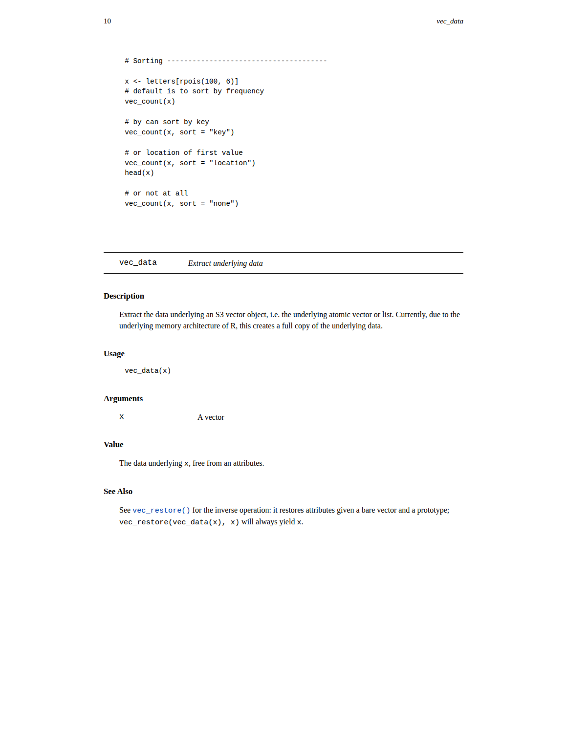10 vec_data
# Sorting --------------------------------------

x <- letters[rpois(100, 6)]
# default is to sort by frequency
vec_count(x)

# by can sort by key
vec_count(x, sort = "key")

# or location of first value
vec_count(x, sort = "location")
head(x)

# or not at all
vec_count(x, sort = "none")
vec_data Extract underlying data
Description
Extract the data underlying an S3 vector object, i.e. the underlying atomic vector or list. Currently, due to the underlying memory architecture of R, this creates a full copy of the underlying data.
Usage
vec_data(x)
Arguments
x
A vector
Value
The data underlying x, free from an attributes.
See Also
See vec_restore() for the inverse operation: it restores attributes given a bare vector and a prototype; vec_restore(vec_data(x), x) will always yield x.